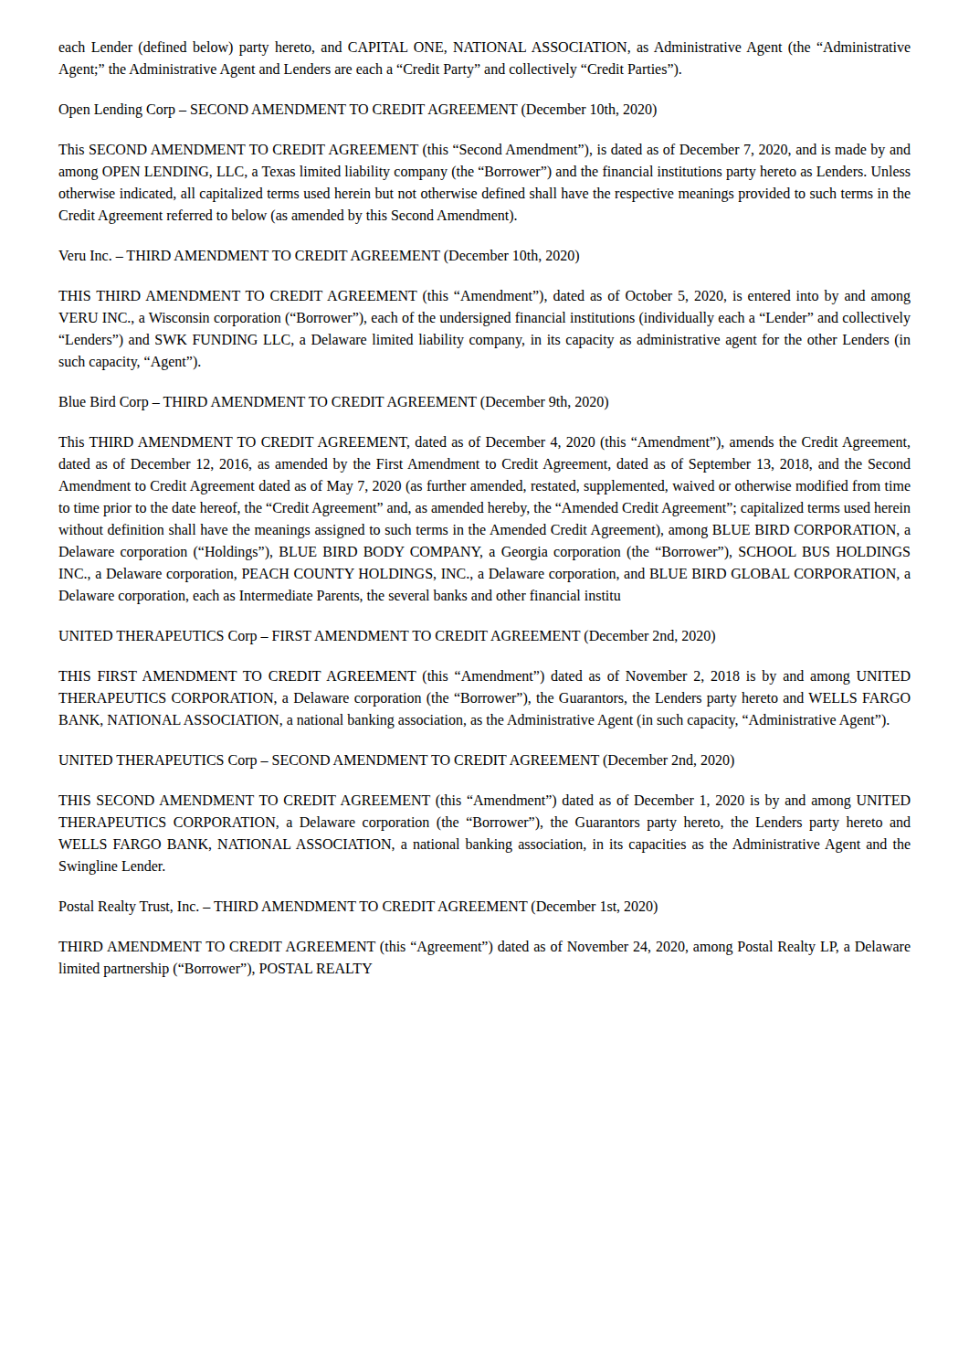each Lender (defined below) party hereto, and CAPITAL ONE, NATIONAL ASSOCIATION, as Administrative Agent (the “Administrative Agent;” the Administrative Agent and Lenders are each a “Credit Party” and collectively “Credit Parties”).
Open Lending Corp – SECOND AMENDMENT TO CREDIT AGREEMENT (December 10th, 2020)
This SECOND AMENDMENT TO CREDIT AGREEMENT (this “Second Amendment”), is dated as of December 7, 2020, and is made by and among OPEN LENDING, LLC, a Texas limited liability company (the “Borrower”) and the financial institutions party hereto as Lenders. Unless otherwise indicated, all capitalized terms used herein but not otherwise defined shall have the respective meanings provided to such terms in the Credit Agreement referred to below (as amended by this Second Amendment).
Veru Inc. – THIRD AMENDMENT TO CREDIT AGREEMENT (December 10th, 2020)
THIS THIRD AMENDMENT TO CREDIT AGREEMENT (this “Amendment”), dated as of October 5, 2020, is entered into by and among VERU INC., a Wisconsin corporation (“Borrower”), each of the undersigned financial institutions (individually each a “Lender” and collectively “Lenders”) and SWK FUNDING LLC, a Delaware limited liability company, in its capacity as administrative agent for the other Lenders (in such capacity, “Agent”).
Blue Bird Corp – THIRD AMENDMENT TO CREDIT AGREEMENT (December 9th, 2020)
This THIRD AMENDMENT TO CREDIT AGREEMENT, dated as of December 4, 2020 (this “Amendment”), amends the Credit Agreement, dated as of December 12, 2016, as amended by the First Amendment to Credit Agreement, dated as of September 13, 2018, and the Second Amendment to Credit Agreement dated as of May 7, 2020 (as further amended, restated, supplemented, waived or otherwise modified from time to time prior to the date hereof, the “Credit Agreement” and, as amended hereby, the “Amended Credit Agreement”; capitalized terms used herein without definition shall have the meanings assigned to such terms in the Amended Credit Agreement), among BLUE BIRD CORPORATION, a Delaware corporation (“Holdings”), BLUE BIRD BODY COMPANY, a Georgia corporation (the “Borrower”), SCHOOL BUS HOLDINGS INC., a Delaware corporation, PEACH COUNTY HOLDINGS, INC., a Delaware corporation, and BLUE BIRD GLOBAL CORPORATION, a Delaware corporation, each as Intermediate Parents, the several banks and other financial institu
UNITED THERAPEUTICS Corp – FIRST AMENDMENT TO CREDIT AGREEMENT (December 2nd, 2020)
THIS FIRST AMENDMENT TO CREDIT AGREEMENT (this “Amendment”) dated as of November 2, 2018 is by and among UNITED THERAPEUTICS CORPORATION, a Delaware corporation (the “Borrower”), the Guarantors, the Lenders party hereto and WELLS FARGO BANK, NATIONAL ASSOCIATION, a national banking association, as the Administrative Agent (in such capacity, “Administrative Agent”).
UNITED THERAPEUTICS Corp – SECOND AMENDMENT TO CREDIT AGREEMENT (December 2nd, 2020)
THIS SECOND AMENDMENT TO CREDIT AGREEMENT (this “Amendment”) dated as of December 1, 2020 is by and among UNITED THERAPEUTICS CORPORATION, a Delaware corporation (the “Borrower”), the Guarantors party hereto, the Lenders party hereto and WELLS FARGO BANK, NATIONAL ASSOCIATION, a national banking association, in its capacities as the Administrative Agent and the Swingline Lender.
Postal Realty Trust, Inc. – THIRD AMENDMENT TO CREDIT AGREEMENT (December 1st, 2020)
THIRD AMENDMENT TO CREDIT AGREEMENT (this “Agreement”) dated as of November 24, 2020, among Postal Realty LP, a Delaware limited partnership (“Borrower”), POSTAL REALTY